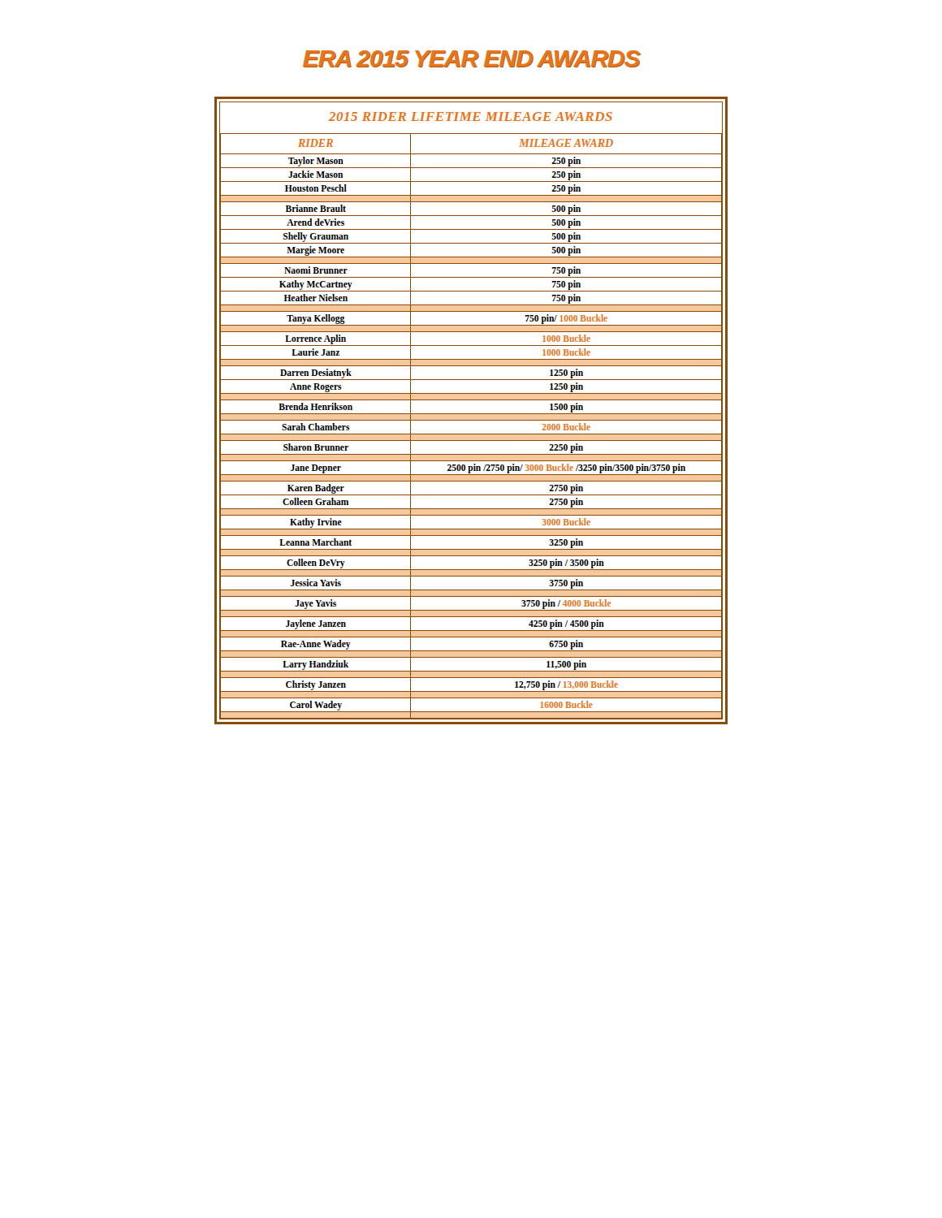ERA 2015 YEAR END AWARDS
2015 RIDER LIFETIME MILEAGE AWARDS
| RIDER | MILEAGE AWARD |
| --- | --- |
| Taylor Mason | 250 pin |
| Jackie Mason | 250 pin |
| Houston Peschl | 250 pin |
| Brianne Brault | 500 pin |
| Arend deVries | 500 pin |
| Shelly Grauman | 500 pin |
| Margie Moore | 500 pin |
| Naomi Brunner | 750 pin |
| Kathy McCartney | 750 pin |
| Heather Nielsen | 750 pin |
| Tanya Kellogg | 750 pin/ 1000 Buckle |
| Lorrence Aplin | 1000 Buckle |
| Laurie Janz | 1000 Buckle |
| Darren Desiatnyk | 1250 pin |
| Anne Rogers | 1250 pin |
| Brenda Henrikson | 1500 pin |
| Sarah Chambers | 2000 Buckle |
| Sharon Brunner | 2250 pin |
| Jane Depner | 2500 pin /2750 pin/ 3000 Buckle /3250 pin/3500 pin/3750 pin |
| Karen Badger | 2750 pin |
| Colleen Graham | 2750 pin |
| Kathy Irvine | 3000 Buckle |
| Leanna Marchant | 3250 pin |
| Colleen DeVry | 3250 pin / 3500 pin |
| Jessica Yavis | 3750 pin |
| Jaye Yavis | 3750 pin / 4000 Buckle |
| Jaylene Janzen | 4250 pin / 4500 pin |
| Rae-Anne Wadey | 6750 pin |
| Larry Handziuk | 11,500 pin |
| Christy Janzen | 12,750 pin / 13,000 Buckle |
| Carol Wadey | 16000 Buckle |